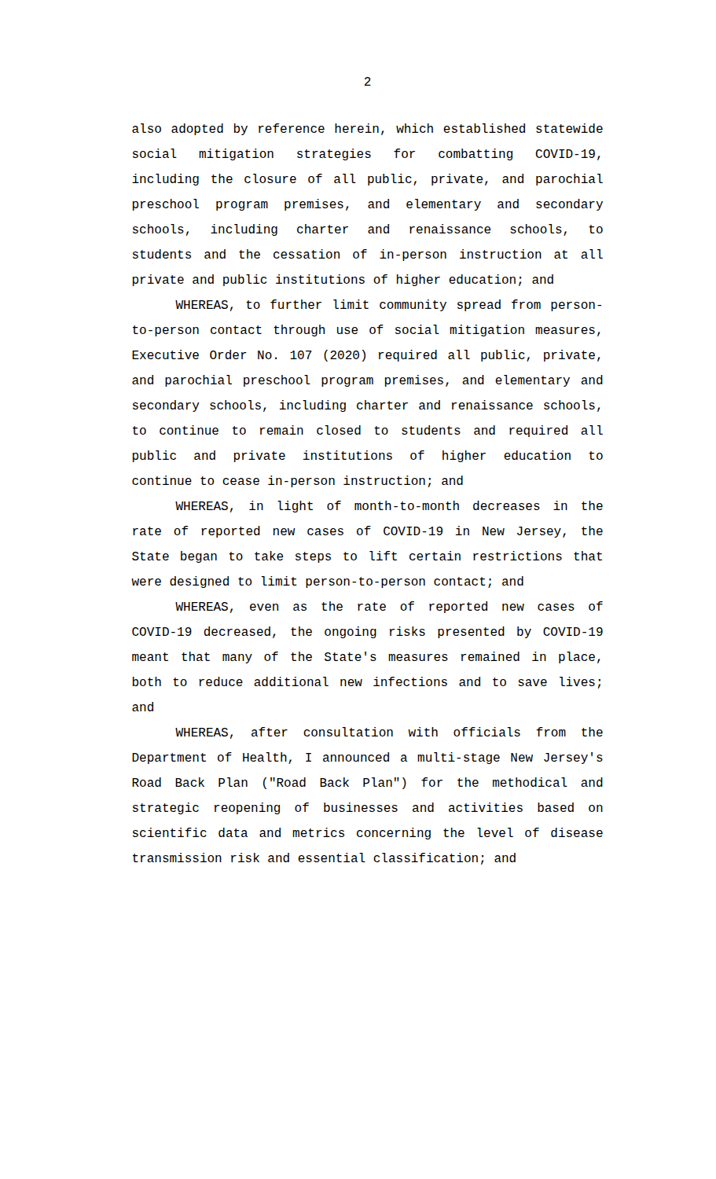2
also adopted by reference herein, which established statewide social mitigation strategies for combatting COVID-19, including the closure of all public, private, and parochial preschool program premises, and elementary and secondary schools, including charter and renaissance schools, to students and the cessation of in-person instruction at all private and public institutions of higher education; and
WHEREAS, to further limit community spread from person-to-person contact through use of social mitigation measures, Executive Order No. 107 (2020) required all public, private, and parochial preschool program premises, and elementary and secondary schools, including charter and renaissance schools, to continue to remain closed to students and required all public and private institutions of higher education to continue to cease in-person instruction; and
WHEREAS, in light of month-to-month decreases in the rate of reported new cases of COVID-19 in New Jersey, the State began to take steps to lift certain restrictions that were designed to limit person-to-person contact; and
WHEREAS, even as the rate of reported new cases of COVID-19 decreased, the ongoing risks presented by COVID-19 meant that many of the State's measures remained in place, both to reduce additional new infections and to save lives; and
WHEREAS, after consultation with officials from the Department of Health, I announced a multi-stage New Jersey's Road Back Plan ("Road Back Plan") for the methodical and strategic reopening of businesses and activities based on scientific data and metrics concerning the level of disease transmission risk and essential classification; and